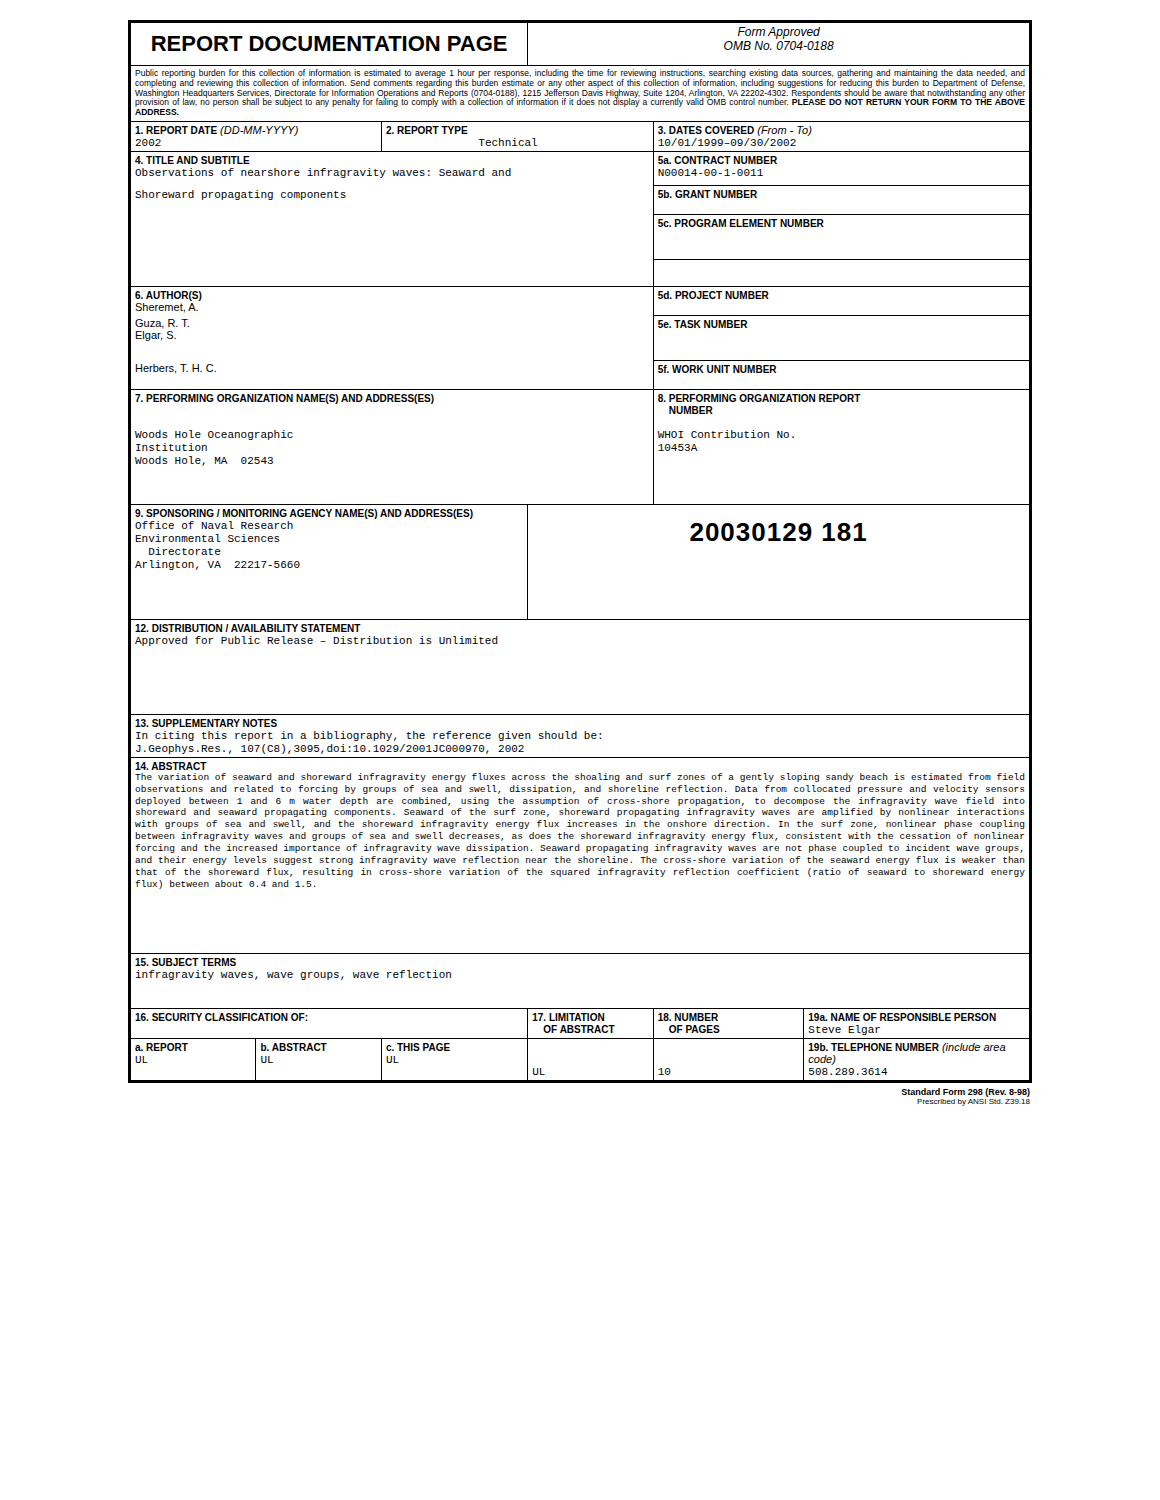| REPORT DOCUMENTATION PAGE | Form Approved OMB No. 0704-0188 |
| Public reporting burden for this collection of information is estimated to average 1 hour per response, including the time for reviewing instructions, searching existing data sources, gathering and maintaining the data needed, and completing and reviewing this collection of information. Send comments regarding this burden estimate or any other aspect of this collection of information, including suggestions for reducing this burden to Department of Defense, Washington Headquarters Services, Directorate for Information Operations and Reports (0704-0188), 1215 Jefferson Davis Highway, Suite 1204, Arlington, VA 22202-4302. Respondents should be aware that notwithstanding any other provision of law, no person shall be subject to any penalty for failing to comply with a collection of information if it does not display a currently valid OMB control number. PLEASE DO NOT RETURN YOUR FORM TO THE ABOVE ADDRESS. |
| 1. REPORT DATE (DD-MM-YYYY) 2002 | 2. REPORT TYPE Technical | 3. DATES COVERED (From - To) 10/01/1999–09/30/2002 |
| 4. TITLE AND SUBTITLE Observations of nearshore infragravity waves: Seaward and | 5a. CONTRACT NUMBER N00014-00-1-0011 |
| Shoreward propagating components | 5b. GRANT NUMBER |
| | 5c. PROGRAM ELEMENT NUMBER |
| 6. AUTHOR(S) Sheremet, A. | 5d. PROJECT NUMBER |
| Guza, R. T. Elgar, S. | 5e. TASK NUMBER |
| Herbers, T. H. C. | 5f. WORK UNIT NUMBER |
| 7. PERFORMING ORGANIZATION NAME(S) AND ADDRESS(ES) Woods Hole Oceanographic Institution Woods Hole, MA 02543 | 8. PERFORMING ORGANIZATION REPORT NUMBER WHOI Contribution No. 10453A |
| 9. SPONSORING / MONITORING AGENCY NAME(S) AND ADDRESS(ES) Office of Naval Research Environmental Sciences Directorate Arlington, VA 22217-5660 | 20030129 181 |
| 12. DISTRIBUTION / AVAILABILITY STATEMENT Approved for Public Release – Distribution is Unlimited |
| 13. SUPPLEMENTARY NOTES In citing this report in a bibliography, the reference given should be: J.Geophys.Res., 107(C8),3095,doi:10.1029/2001JC000970, 2002 |
| 14. ABSTRACT The variation of seaward and shoreward infragravity energy fluxes across the shoaling and surf zones of a gently sloping sandy beach is estimated from field observations and related to forcing by groups of sea and swell, dissipation, and shoreline reflection. Data from collocated pressure and velocity sensors deployed between 1 and 6 m water depth are combined, using the assumption of cross-shore propagation, to decompose the infragravity wave field into shoreward and seaward propagating components. Seaward of the surf zone, shoreward propagating infragravity waves are amplified by nonlinear interactions with groups of sea and swell, and the shoreward infragravity energy flux increases in the onshore direction. In the surf zone, nonlinear phase coupling between infragravity waves and groups of sea and swell decreases, as does the shoreward infragravity energy flux, consistent with the cessation of nonlinear forcing and the increased importance of infragravity wave dissipation. Seaward propagating infragravity waves are not phase coupled to incident wave groups, and their energy levels suggest strong infragravity wave reflection near the shoreline. The cross-shore variation of the seaward energy flux is weaker than that of the shoreward flux, resulting in cross-shore variation of the squared infragravity reflection coefficient (ratio of seaward to shoreward energy flux) between about 0.4 and 1.5. |
| 15. SUBJECT TERMS infragravity waves, wave groups, wave reflection |
| 16. SECURITY CLASSIFICATION OF: | 17. LIMITATION OF ABSTRACT | / 18. NUMBER OF PAGES / 19a. NAME OF RESPONSIBLE PERSON Steve Elgar / |
| a. REPORT UL | b. ABSTRACT UL | c. THIS PAGE UL | UL | / 10 / 19b. TELEPHONE NUMBER (include area code) 508.289.3614 / |
Standard Form 298 (Rev. 8-98) Prescribed by ANSI Std. Z39.18